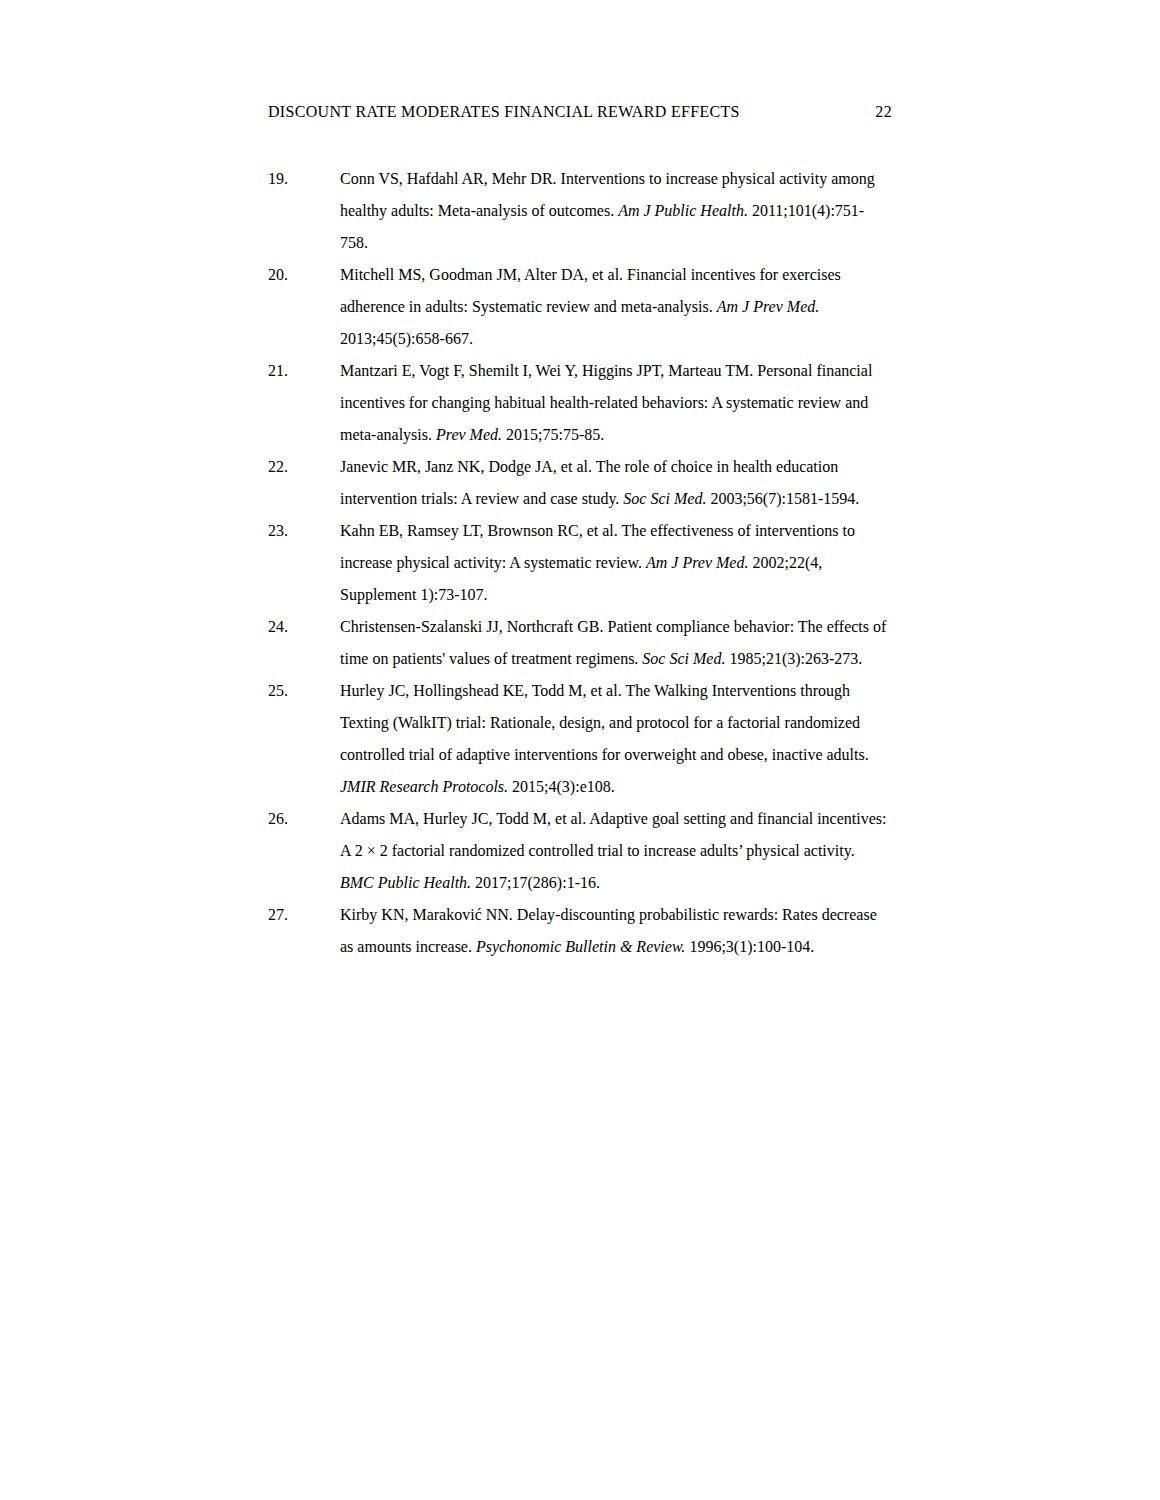Discount Rate Moderates Financial Reward Effects 22
19. Conn VS, Hafdahl AR, Mehr DR. Interventions to increase physical activity among healthy adults: Meta-analysis of outcomes. Am J Public Health. 2011;101(4):751-758.
20. Mitchell MS, Goodman JM, Alter DA, et al. Financial incentives for exercises adherence in adults: Systematic review and meta-analysis. Am J Prev Med. 2013;45(5):658-667.
21. Mantzari E, Vogt F, Shemilt I, Wei Y, Higgins JPT, Marteau TM. Personal financial incentives for changing habitual health-related behaviors: A systematic review and meta-analysis. Prev Med. 2015;75:75-85.
22. Janevic MR, Janz NK, Dodge JA, et al. The role of choice in health education intervention trials: A review and case study. Soc Sci Med. 2003;56(7):1581-1594.
23. Kahn EB, Ramsey LT, Brownson RC, et al. The effectiveness of interventions to increase physical activity: A systematic review. Am J Prev Med. 2002;22(4, Supplement 1):73-107.
24. Christensen-Szalanski JJ, Northcraft GB. Patient compliance behavior: The effects of time on patients' values of treatment regimens. Soc Sci Med. 1985;21(3):263-273.
25. Hurley JC, Hollingshead KE, Todd M, et al. The Walking Interventions through Texting (WalkIT) trial: Rationale, design, and protocol for a factorial randomized controlled trial of adaptive interventions for overweight and obese, inactive adults. JMIR Research Protocols. 2015;4(3):e108.
26. Adams MA, Hurley JC, Todd M, et al. Adaptive goal setting and financial incentives: A 2 × 2 factorial randomized controlled trial to increase adults’ physical activity. BMC Public Health. 2017;17(286):1-16.
27. Kirby KN, Maraković NN. Delay-discounting probabilistic rewards: Rates decrease as amounts increase. Psychonomic Bulletin & Review. 1996;3(1):100-104.